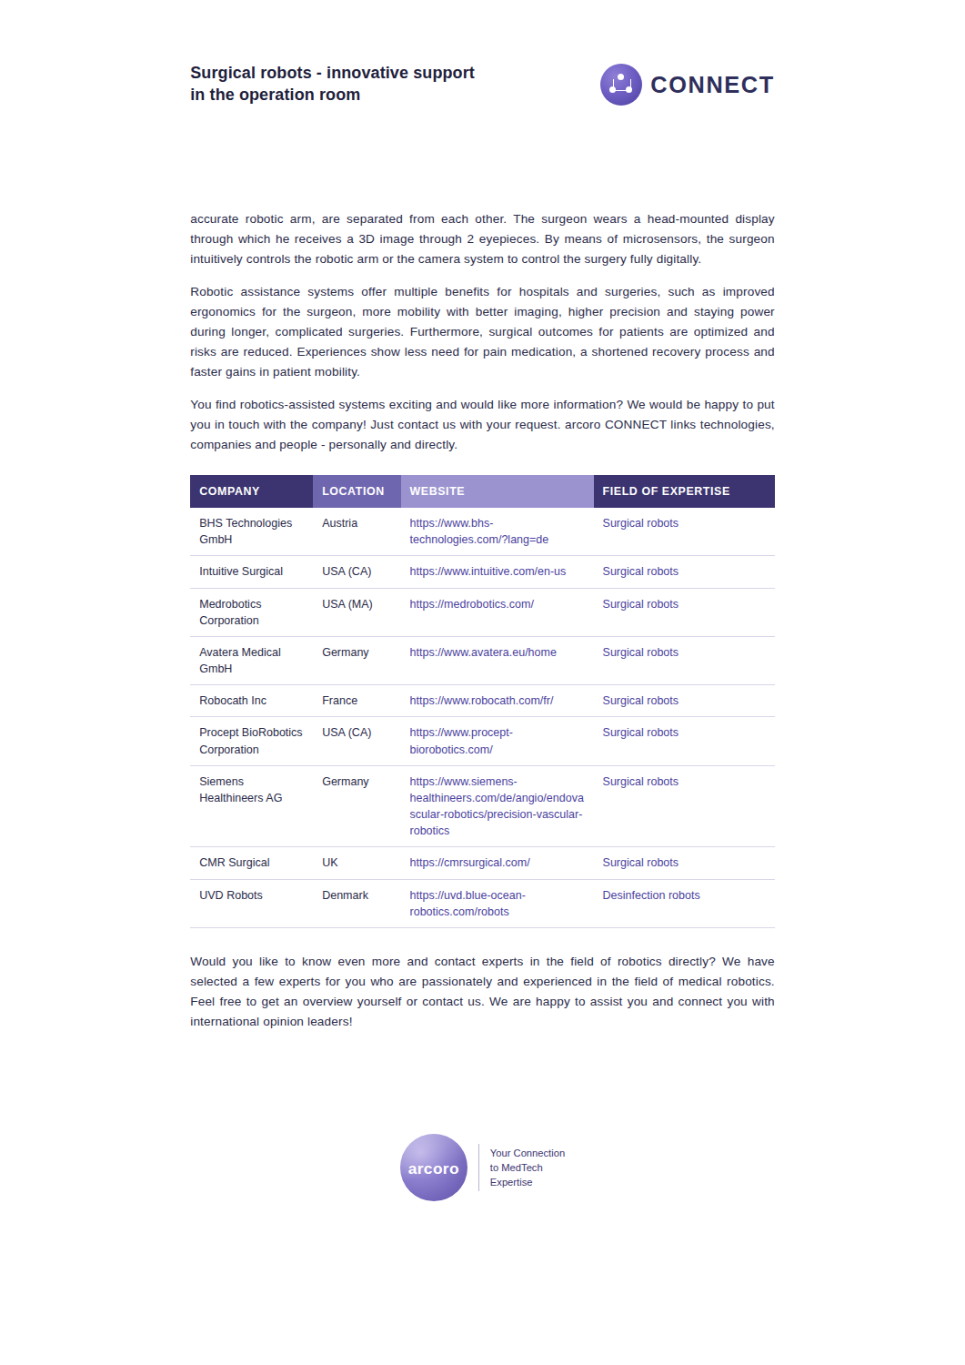Surgical robots - innovative support
in the operation room
CONNECT
accurate robotic arm, are separated from each other. The surgeon wears a head-mounted display through which he receives a 3D image through 2 eyepieces. By means of microsensors, the surgeon intuitively controls the robotic arm or the camera system to control the surgery fully digitally.
Robotic assistance systems offer multiple benefits for hospitals and surgeries, such as improved ergonomics for the surgeon, more mobility with better imaging, higher precision and staying power during longer, complicated surgeries. Furthermore, surgical outcomes for patients are optimized and risks are reduced. Experiences show less need for pain medication, a shortened recovery process and faster gains in patient mobility.
You find robotics-assisted systems exciting and would like more information? We would be happy to put you in touch with the company! Just contact us with your request. arcoro CONNECT links technologies, companies and people - personally and directly.
| COMPANY | LOCATION | WEBSITE | FIELD OF EXPERTISE |
| --- | --- | --- | --- |
| BHS Technologies GmbH | Austria | https://www.bhs-technologies.com/?lang=de | Surgical robots |
| Intuitive Surgical | USA (CA) | https://www.intuitive.com/en-us | Surgical robots |
| Medrobotics Corporation | USA (MA) | https://medrobotics.com/ | Surgical robots |
| Avatera Medical GmbH | Germany | https://www.avatera.eu/home | Surgical robots |
| Robocath Inc | France | https://www.robocath.com/fr/ | Surgical robots |
| Procept BioRobotics Corporation | USA (CA) | https://www.procept-biorobotics.com/ | Surgical robots |
| Siemens Healthineers AG | Germany | https://www.siemens-healthineers.com/de/angio/endovascular-robotics/precision-vascular-robotics | Surgical robots |
| CMR Surgical | UK | https://cmrsurgical.com/ | Surgical robots |
| UVD Robots | Denmark | https://uvd.blue-ocean-robotics.com/robots | Desinfection robots |
Would you like to know even more and contact experts in the field of robotics directly? We have selected a few experts for you who are passionately and experienced in the field of medical robotics. Feel free to get an overview yourself or contact us. We are happy to assist you and connect you with international opinion leaders!
arcoro
Your Connection
to MedTech
Expertise